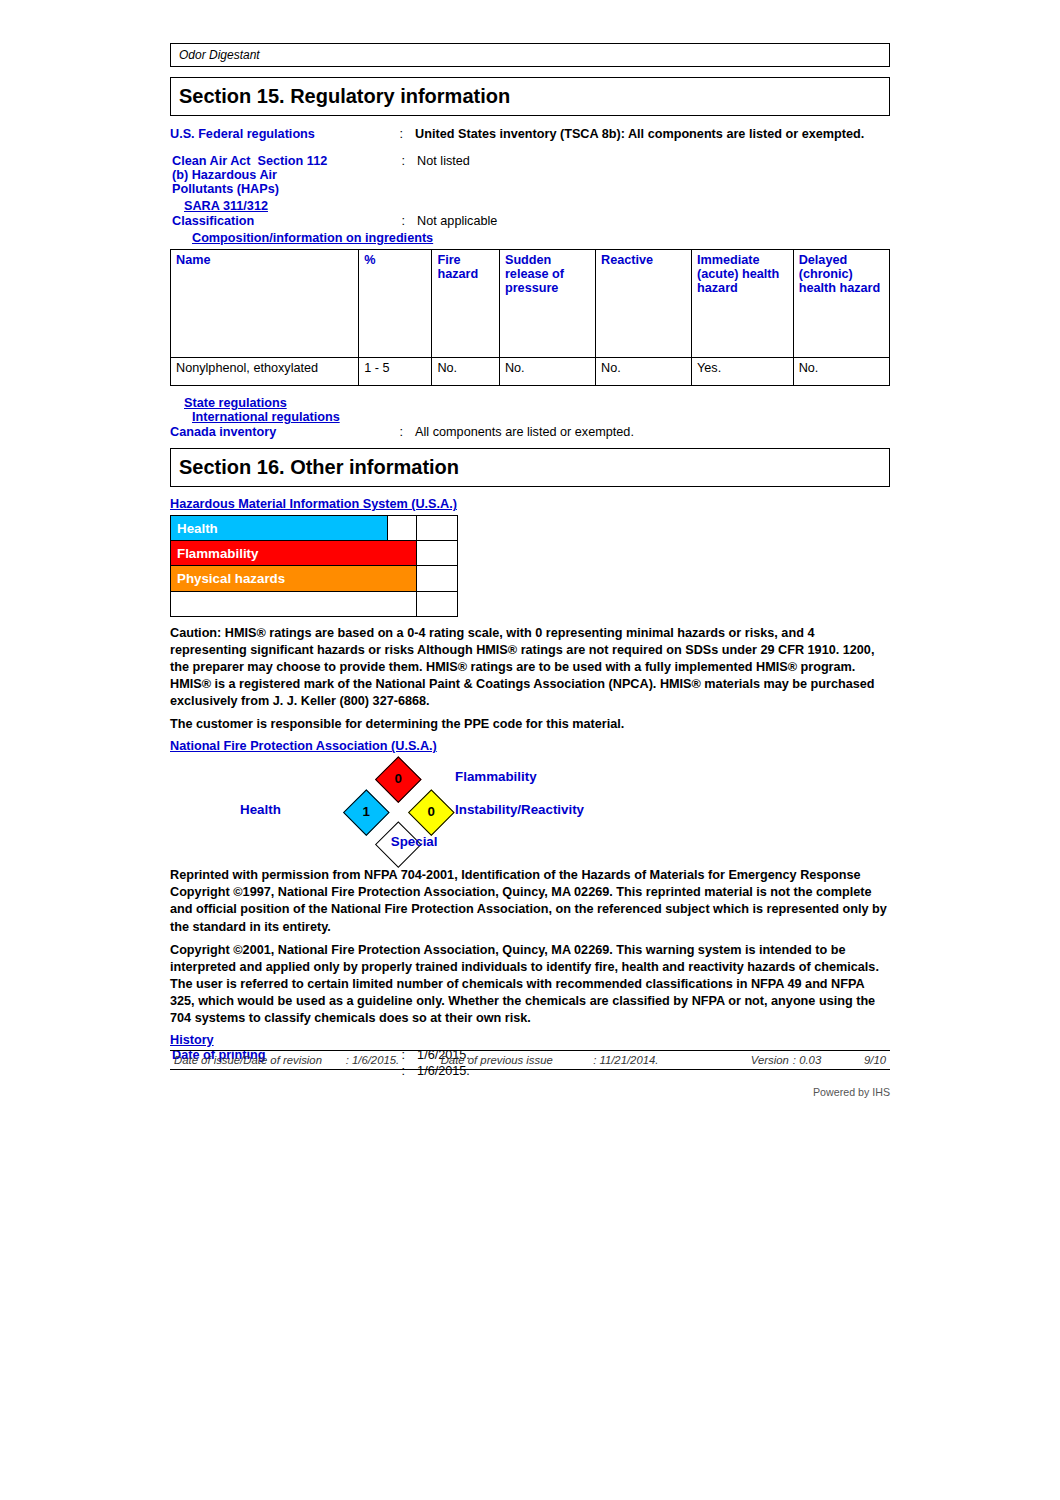Odor Digestant
Section 15. Regulatory information
| U.S. Federal regulations | : | United States inventory (TSCA 8b) : All components are listed or exempted. |
| Clean Air Act Section 112 (b) Hazardous Air Pollutants (HAPs) | : | Not listed |
SARA 311/312
| Classification | : | Not applicable |
Composition/information on ingredients
| Name | % | Fire hazard | Sudden release of pressure | Reactive | Immediate (acute) health hazard | Delayed (chronic) health hazard |
| --- | --- | --- | --- | --- | --- | --- |
| Nonylphenol, ethoxylated | 1 - 5 | No. | No. | No. | Yes. | No. |
State regulations
International regulations
| Canada inventory | : | All components are listed or exempted. |
Section 16. Other information
Hazardous Material Information System (U.S.A.)
| Health | * | 1 |
| Flammability | 0 |
| Physical hazards | 0 |
Caution: HMIS® ratings are based on a 0-4 rating scale, with 0 representing minimal hazards or risks, and 4 representing significant hazards or risks Although HMIS® ratings are not required on SDSs under 29 CFR 1910. 1200, the preparer may choose to provide them. HMIS® ratings are to be used with a fully implemented HMIS® program. HMIS® is a registered mark of the National Paint & Coatings Association (NPCA). HMIS® materials may be purchased exclusively from J. J. Keller (800) 327-6868.
The customer is responsible for determining the PPE code for this material.
National Fire Protection Association (U.S.A.)
0
1
0
Flammability
Health
Instability/Reactivity
Special
Reprinted with permission from NFPA 704-2001, Identification of the Hazards of Materials for Emergency Response Copyright ©1997, National Fire Protection Association, Quincy, MA 02269. This reprinted material is not the complete and official position of the National Fire Protection Association, on the referenced subject which is represented only by the standard in its entirety.
Copyright ©2001, National Fire Protection Association, Quincy, MA 02269. This warning system is intended to be interpreted and applied only by properly trained individuals to identify fire, health and reactivity hazards of chemicals. The user is referred to certain limited number of chemicals with recommended classifications in NFPA 49 and NFPA 325, which would be used as a guideline only. Whether the chemicals are classified by NFPA or not, anyone using the 704 systems to classify chemicals does so at their own risk.
History
| Date of printing | : | 1/6/2015. |
| | : | 1/6/2015. |
| Date of issue/Date of revision | : 1/6/2015. | Date of previous issue | : 11/21/2014. | Version | : 0.03 | 9/10 |
Powered by IHS